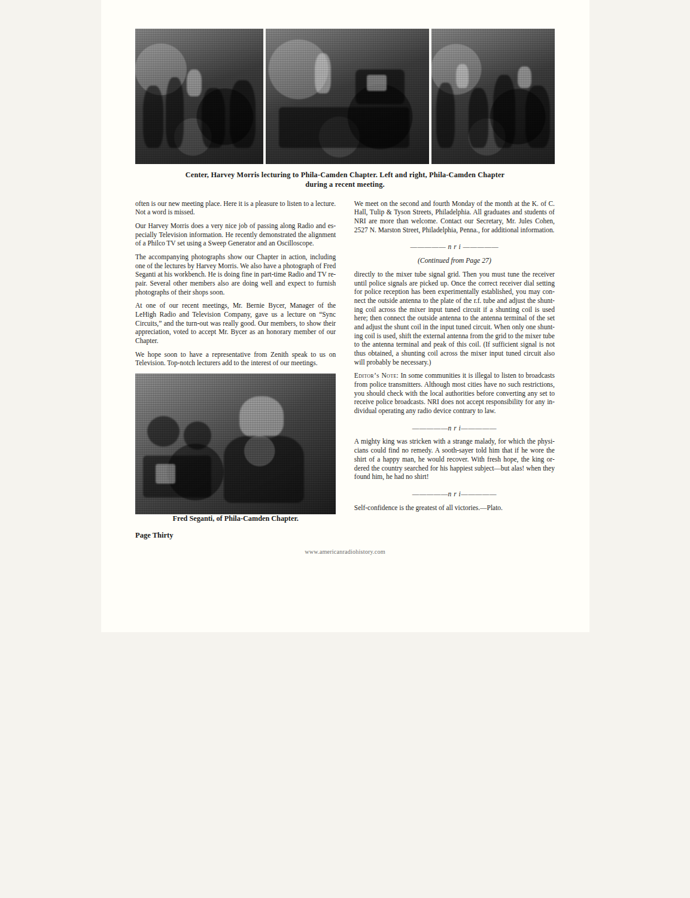Center, Harvey Morris lecturing to Phila-Camden Chapter. Left and right, Phila-Camden Chapter
during a recent meeting.
often is our new meeting place. Here it is a pleasure to listen to a lecture. Not a word is missed.
Our Harvey Morris does a very nice job of passing along Radio and especially Television information. He recently demonstrated the alignment of a Philco TV set using a Sweep Generator and an Oscilloscope.
The accompanying photographs show our Chapter in action, including one of the lectures by Harvey Morris. We also have a photograph of Fred Seganti at his workbench. He is doing fine in part-time Radio and TV repair. Several other members also are doing well and expect to furnish photographs of their shops soon.
At one of our recent meetings, Mr. Bernie Bycer, Manager of the LeHigh Radio and Television Company, gave us a lecture on “Sync Circuits,” and the turn-out was really good. Our members, to show their appreciation, voted to accept Mr. Bycer as an honorary member of our Chapter.
We hope soon to have a representative from Zenith speak to us on Television. Top-notch lecturers add to the interest of our meetings.
Fred Seganti, of Phila-Camden Chapter.
We meet on the second and fourth Monday of the month at the K. of C. Hall, Tulip & Tyson Streets, Philadelphia. All graduates and students of NRI are more than welcome. Contact our Secretary, Mr. Jules Cohen, 2527 N. Marston Street, Philadelphia, Penna., for additional information.
————— n r i —————
(Continued from Page 27)
directly to the mixer tube signal grid. Then you must tune the receiver until police signals are picked up. Once the correct receiver dial setting for police reception has been experimentally established, you may connect the outside antenna to the plate of the r.f. tube and adjust the shunting coil across the mixer input tuned circuit if a shunting coil is used here; then connect the outside antenna to the antenna terminal of the set and adjust the shunt coil in the input tuned circuit. When only one shunting coil is used, shift the external antenna from the grid to the mixer tube to the antenna terminal and peak of this coil. (If sufficient signal is not thus obtained, a shunting coil across the mixer input tuned circuit also will probably be necessary.)
Editor’s Note: In some communities it is illegal to listen to broadcasts from police transmitters. Although most cities have no such restrictions, you should check with the local authorities before converting any set to receive police broadcasts. NRI does not accept responsibility for any individual operating any radio device contrary to law.
—————n r i—————
A mighty king was stricken with a strange malady, for which the physicians could find no remedy. A sooth-sayer told him that if he wore the shirt of a happy man, he would recover. With fresh hope, the king ordered the country searched for his happiest subject—but alas! when they found him, he had no shirt!
—————n r i—————
Self-confidence is the greatest of all victories.—Plato.
Page Thirty
www.americanradiohistory.com